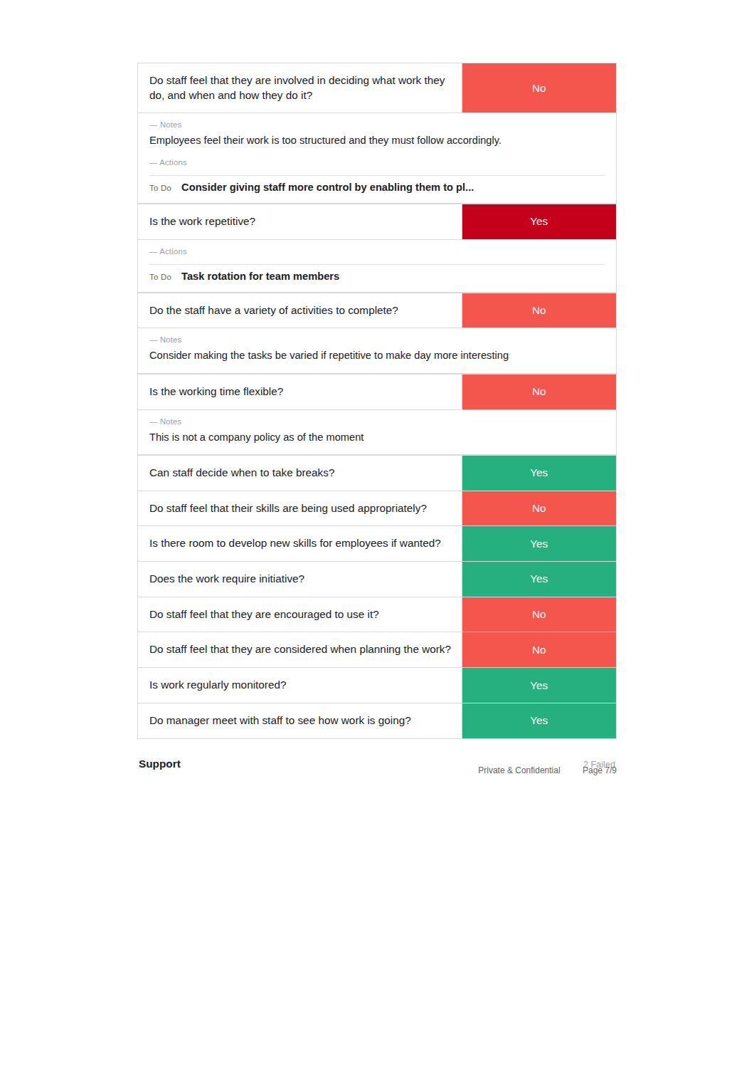| Do staff feel that they are involved in deciding what work they do, and when and how they do it? | No |
— Notes
Employees feel their work is too structured and they must follow accordingly.
— Actions
To Do Consider giving staff more control by enabling them to pl...
| Is the work repetitive? | Yes |
— Actions
To Do Task rotation for team members
| Do the staff have a variety of activities to complete? | No |
— Notes
Consider making the tasks be varied if repetitive to make day more interesting
| Is the working time flexible? | No |
— Notes
This is not a company policy as of the moment
| Can staff decide when to take breaks? | Yes |
| Do staff feel that their skills are being used appropriately? | No |
| Is there room to develop new skills for employees if wanted? | Yes |
| Does the work require initiative? | Yes |
| Do staff feel that they are encouraged to use it? | No |
| Do staff feel that they are considered when planning the work? | No |
| Is work regularly monitored? | Yes |
| Do manager meet with staff to see how work is going? | Yes |
Support
2 Failed
Private & Confidential Page 7/9